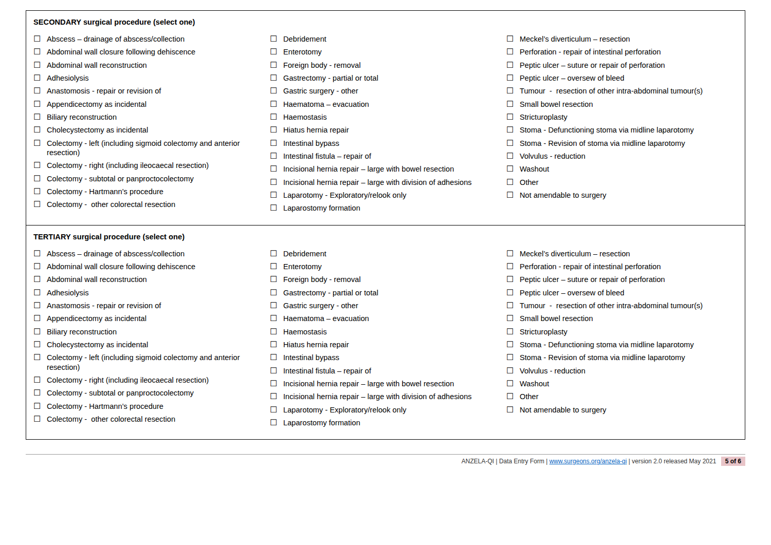SECONDARY surgical procedure (select one)
Abscess – drainage of abscess/collection
Abdominal wall closure following dehiscence
Abdominal wall reconstruction
Adhesiolysis
Anastomosis - repair or revision of
Appendicectomy as incidental
Biliary reconstruction
Cholecystectomy as incidental
Colectomy - left (including sigmoid colectomy and anterior resection)
Colectomy - right (including ileocaecal resection)
Colectomy - subtotal or panproctocolectomy
Colectomy - Hartmann’s procedure
Colectomy - other colorectal resection
Debridement
Enterotomy
Foreign body - removal
Gastrectomy - partial or total
Gastric surgery - other
Haematoma – evacuation
Haemostasis
Hiatus hernia repair
Intestinal bypass
Intestinal fistula – repair of
Incisional hernia repair – large with bowel resection
Incisional hernia repair – large with division of adhesions
Laparotomy - Exploratory/relook only
Laparostomy formation
Meckel’s diverticulum – resection
Perforation - repair of intestinal perforation
Peptic ulcer – suture or repair of perforation
Peptic ulcer – oversew of bleed
Tumour - resection of other intra-abdominal tumour(s)
Small bowel resection
Stricturoplasty
Stoma - Defunctioning stoma via midline laparotomy
Stoma - Revision of stoma via midline laparotomy
Volvulus - reduction
Washout
Other
Not amendable to surgery
TERTIARY surgical procedure (select one)
Abscess – drainage of abscess/collection
Abdominal wall closure following dehiscence
Abdominal wall reconstruction
Adhesiolysis
Anastomosis - repair or revision of
Appendicectomy as incidental
Biliary reconstruction
Cholecystectomy as incidental
Colectomy - left (including sigmoid colectomy and anterior resection)
Colectomy - right (including ileocaecal resection)
Colectomy - subtotal or panproctocolectomy
Colectomy - Hartmann’s procedure
Colectomy - other colorectal resection
Debridement
Enterotomy
Foreign body - removal
Gastrectomy - partial or total
Gastric surgery - other
Haematoma – evacuation
Haemostasis
Hiatus hernia repair
Intestinal bypass
Intestinal fistula – repair of
Incisional hernia repair – large with bowel resection
Incisional hernia repair – large with division of adhesions
Laparotomy - Exploratory/relook only
Laparostomy formation
Meckel’s diverticulum – resection
Perforation - repair of intestinal perforation
Peptic ulcer – suture or repair of perforation
Peptic ulcer – oversew of bleed
Tumour - resection of other intra-abdominal tumour(s)
Small bowel resection
Stricturoplasty
Stoma - Defunctioning stoma via midline laparotomy
Stoma - Revision of stoma via midline laparotomy
Volvulus - reduction
Washout
Other
Not amendable to surgery
ANZELA-QI | Data Entry Form | www.surgeons.org/anzela-qi | version 2.0 released May 2021 5 of 6